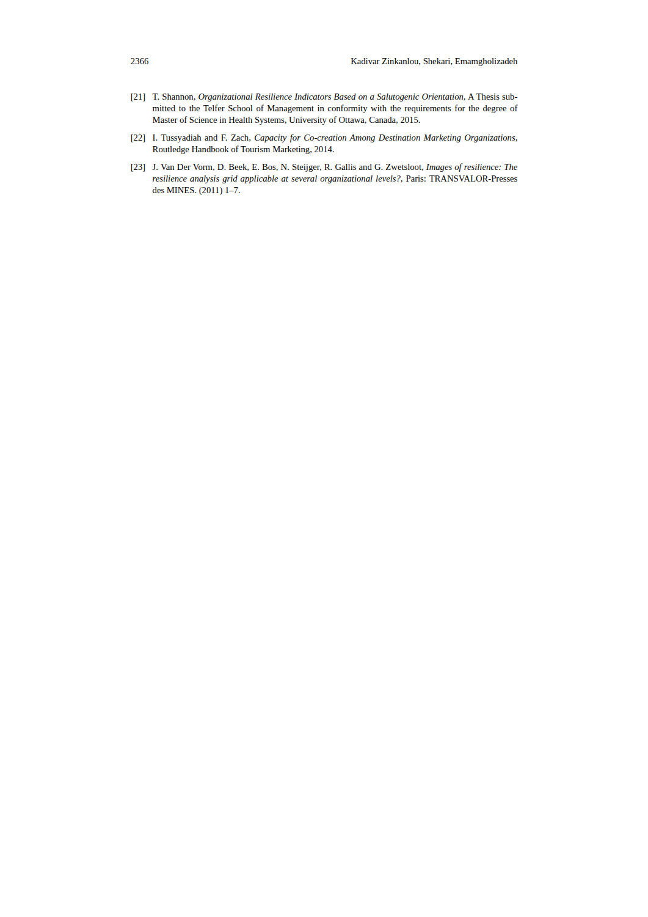2366 Kadivar Zinkanlou, Shekari, Emamgholizadeh
[21] T. Shannon, Organizational Resilience Indicators Based on a Salutogenic Orientation, A Thesis submitted to the Telfer School of Management in conformity with the requirements for the degree of Master of Science in Health Systems, University of Ottawa, Canada, 2015.
[22] I. Tussyadiah and F. Zach, Capacity for Co-creation Among Destination Marketing Organizations, Routledge Handbook of Tourism Marketing, 2014.
[23] J. Van Der Vorm, D. Beek, E. Bos, N. Steijger, R. Gallis and G. Zwetsloot, Images of resilience: The resilience analysis grid applicable at several organizational levels?, Paris: TRANSVALOR-Presses des MINES. (2011) 1–7.